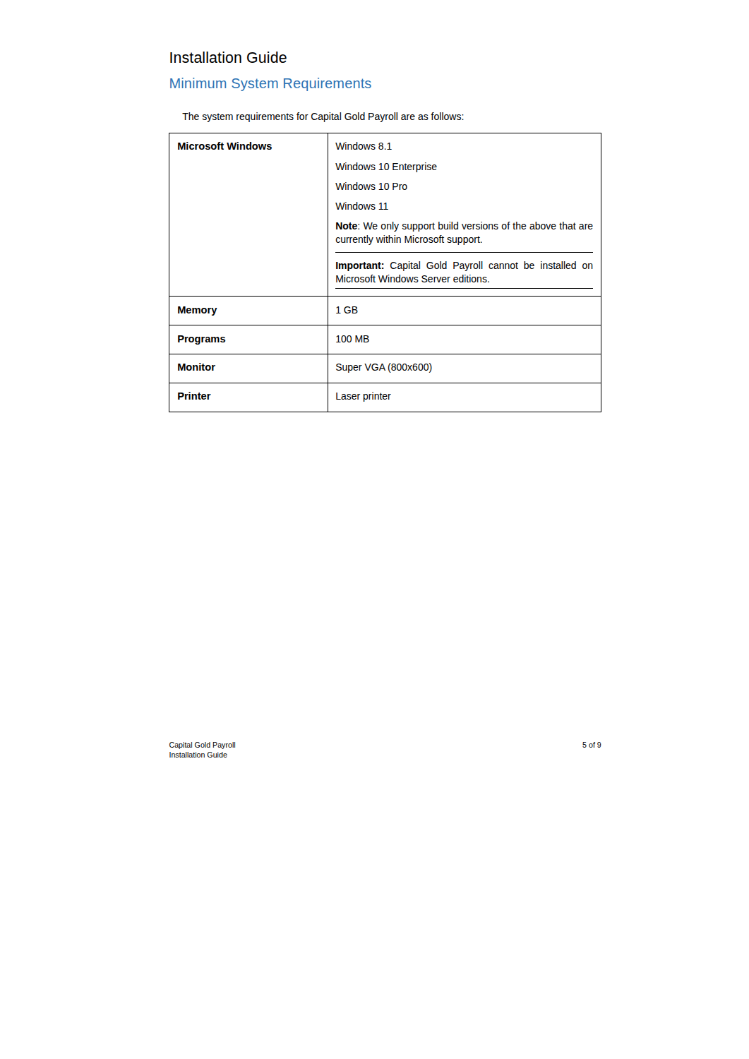Installation Guide
Minimum System Requirements
The system requirements for Capital Gold Payroll are as follows:
| Microsoft Windows | Windows 8.1 Windows 10 Enterprise Windows 10 Pro Windows 11 Note : We only support build versions of the above that are currently within Microsoft support. Important: Capital Gold Payroll cannot be installed on Microsoft Windows Server editions. |
| Memory | 1 GB |
| Programs | 100 MB |
| Monitor | Super VGA (800x600) |
| Printer | Laser printer |
Capital Gold Payroll
Installation Guide
5 of 9